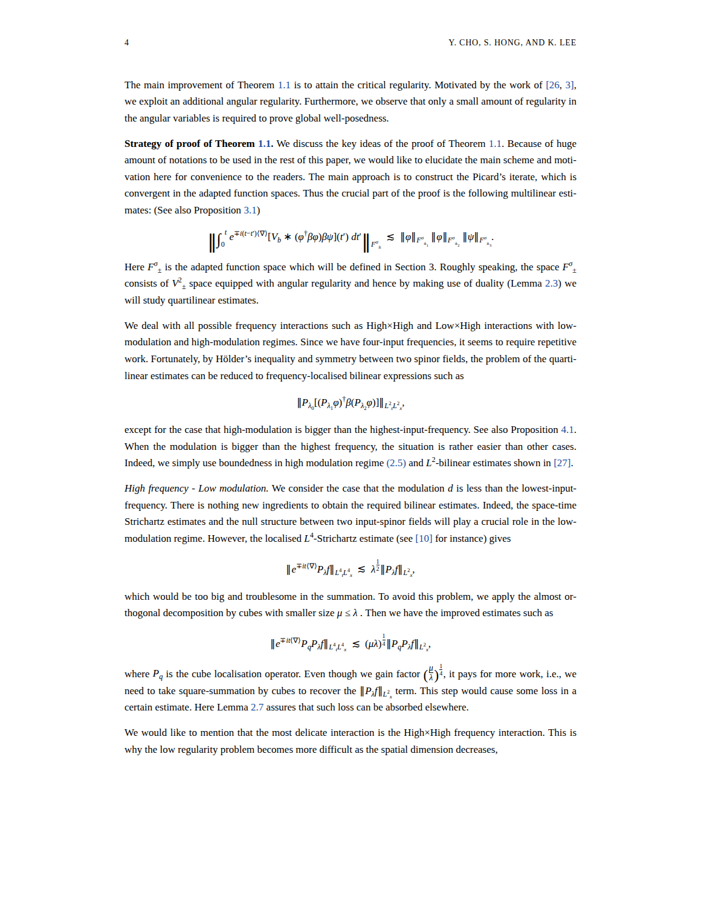4 Y. Cho, S. Hong, and K. Lee
The main improvement of Theorem 1.1 is to attain the critical regularity. Motivated by the work of [26, 3], we exploit an additional angular regularity. Furthermore, we observe that only a small amount of regularity in the angular variables is required to prove global well-posedness.
Strategy of proof of Theorem 1.1. We discuss the key ideas of the proof of Theorem 1.1. Because of huge amount of notations to be used in the rest of this paper, we would like to elucidate the main scheme and motivation here for convenience to the readers. The main approach is to construct the Picard’s iterate, which is convergent in the adapted function spaces. Thus the crucial part of the proof is the following multilinear estimates: (See also Proposition 3.1)
∥∫0t e∓i(t−t′)⟨∇⟩[Vb ∗ (φ†βφ)βψ](t′) dt′∥Fσ± ∥φ∥Fσ±1 ∥φ∥Fσ±2 ∥ψ∥Fσ±3.
Here Fσ± is the adapted function space which will be defined in Section 3. Roughly speaking, the space Fσ± consists of V2± space equipped with angular regularity and hence by making use of duality (Lemma 2.3) we will study quartilinear estimates.
We deal with all possible frequency interactions such as High×High and Low×High interactions with low-modulation and high-modulation regimes. Since we have four-input frequencies, it seems to require repetitive work. Fortunately, by Hölder’s inequality and symmetry between two spinor fields, the problem of the quartilinear estimates can be reduced to frequency-localised bilinear expressions such as
∥Pλ0[(Pλ1φ)†β(Pλ2φ)]∥L2tL2x,
except for the case that high-modulation is bigger than the highest-input-frequency. See also Proposition 4.1. When the modulation is bigger than the highest frequency, the situation is rather easier than other cases. Indeed, we simply use boundedness in high modulation regime (2.5) and L2-bilinear estimates shown in [27].
High frequency - Low modulation. We consider the case that the modulation d is less than the lowest-input-frequency. There is nothing new ingredients to obtain the required bilinear estimates. Indeed, the space-time Strichartz estimates and the null structure between two input-spinor fields will play a crucial role in the low-modulation regime. However, the localised L4-Strichartz estimate (see [10] for instance) gives
∥e∓it⟨∇⟩Pλf∥L4tL4x λ12∥Pλf∥L2x,
which would be too big and troublesome in the summation. To avoid this problem, we apply the almost orthogonal decomposition by cubes with smaller size μ ≤ λ . Then we have the improved estimates such as
∥e∓it⟨∇⟩Pq Pλf∥L4tL4x (μλ)14∥Pq Pλf∥L2x,
where Pq is the cube localisation operator. Even though we gain factor (μλ)14, it pays for more work, i.e., we need to take square-summation by cubes to recover the ∥Pλf∥L2x term. This step would cause some loss in a certain estimate. Here Lemma 2.7 assures that such loss can be absorbed elsewhere.
We would like to mention that the most delicate interaction is the High×High frequency interaction. This is why the low regularity problem becomes more difficult as the spatial dimension decreases,